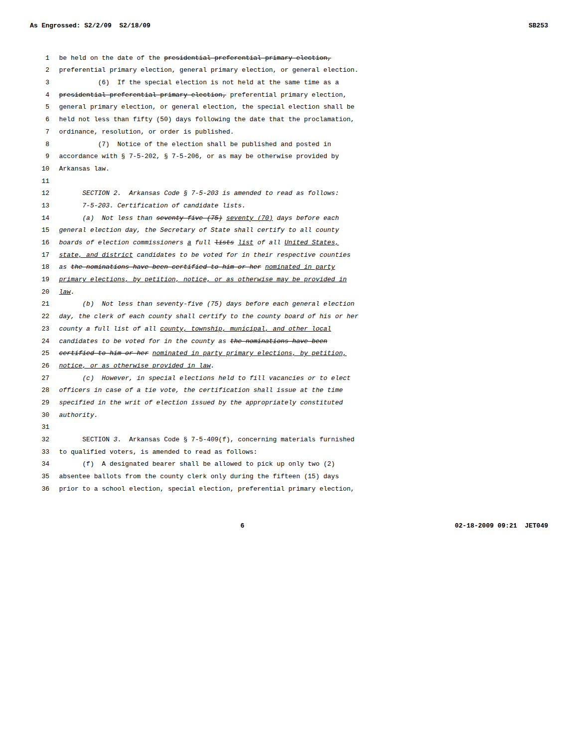As Engrossed: S2/2/09 S2/18/09 SB253
1 be held on the date of the presidential preferential primary election,
2 preferential primary election, general primary election, or general election.
3(6) If the special election is not held at the same time as a
4 presidential preferential primary election, preferential primary election,
5 general primary election, or general election, the special election shall be
6 held not less than fifty (50) days following the date that the proclamation,
7 ordinance, resolution, or order is published.
8(7) Notice of the election shall be published and posted in
9 accordance with § 7-5-202, § 7-5-206, or as may be otherwise provided by
10 Arkansas law.
11
12 SECTION 2. Arkansas Code § 7-5-203 is amended to read as follows:
13 7-5-203. Certification of candidate lists.
14 (a) Not less than seventy-five (75) seventy (70) days before each
15 general election day, the Secretary of State shall certify to all county
16 boards of election commissioners a full lists list of all United States,
17 state, and district candidates to be voted for in their respective counties
18 as the nominations have been certified to him or her nominated in party
19 primary elections, by petition, notice, or as otherwise may be provided in
20 law.
21 (b) Not less than seventy-five (75) days before each general election
22 day, the clerk of each county shall certify to the county board of his or her
23 county a full list of all county, township, municipal, and other local
24 candidates to be voted for in the county as the nominations have been
25 certified to him or her nominated in party primary elections, by petition,
26 notice, or as otherwise provided in law.
27 (c) However, in special elections held to fill vacancies or to elect
28 officers in case of a tie vote, the certification shall issue at the time
29 specified in the writ of election issued by the appropriately constituted
30 authority.
31
32 SECTION 3. Arkansas Code § 7-5-409(f), concerning materials furnished
33 to qualified voters, is amended to read as follows:
34 (f) A designated bearer shall be allowed to pick up only two (2)
35 absentee ballots from the county clerk only during the fifteen (15) days
36 prior to a school election, special election, preferential primary election,
6 02-18-2009 09:21 JET049